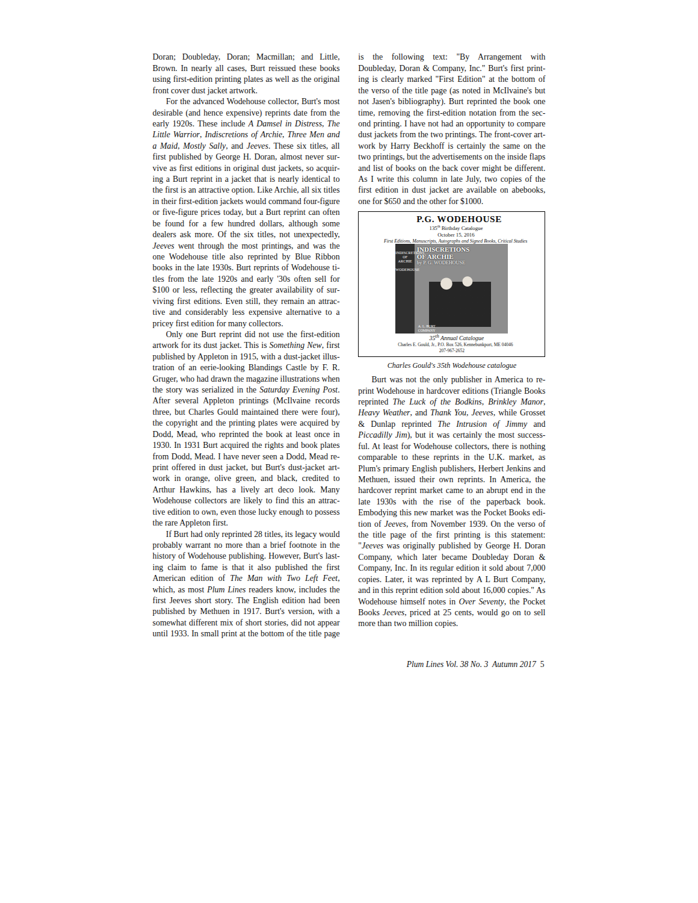Doran; Doubleday, Doran; Macmillan; and Little, Brown. In nearly all cases, Burt reissued these books using first-edition printing plates as well as the original front cover dust jacket artwork.
For the advanced Wodehouse collector, Burt's most desirable (and hence expensive) reprints date from the early 1920s. These include A Damsel in Distress, The Little Warrior, Indiscretions of Archie, Three Men and a Maid, Mostly Sally, and Jeeves. These six titles, all first published by George H. Doran, almost never survive as first editions in original dust jackets, so acquiring a Burt reprint in a jacket that is nearly identical to the first is an attractive option. Like Archie, all six titles in their first-edition jackets would command four-figure or five-figure prices today, but a Burt reprint can often be found for a few hundred dollars, although some dealers ask more. Of the six titles, not unexpectedly, Jeeves went through the most printings, and was the one Wodehouse title also reprinted by Blue Ribbon books in the late 1930s. Burt reprints of Wodehouse titles from the late 1920s and early '30s often sell for $100 or less, reflecting the greater availability of surviving first editions. Even still, they remain an attractive and considerably less expensive alternative to a pricey first edition for many collectors.
Only one Burt reprint did not use the first-edition artwork for its dust jacket. This is Something New, first published by Appleton in 1915, with a dust-jacket illustration of an eerie-looking Blandings Castle by F. R. Gruger, who had drawn the magazine illustrations when the story was serialized in the Saturday Evening Post. After several Appleton printings (McIlvaine records three, but Charles Gould maintained there were four), the copyright and the printing plates were acquired by Dodd, Mead, who reprinted the book at least once in 1930. In 1931 Burt acquired the rights and book plates from Dodd, Mead. I have never seen a Dodd, Mead reprint offered in dust jacket, but Burt's dust-jacket artwork in orange, olive green, and black, credited to Arthur Hawkins, has a lively art deco look. Many Wodehouse collectors are likely to find this an attractive edition to own, even those lucky enough to possess the rare Appleton first.
If Burt had only reprinted 28 titles, its legacy would probably warrant no more than a brief footnote in the history of Wodehouse publishing. However, Burt's lasting claim to fame is that it also published the first American edition of The Man with Two Left Feet, which, as most Plum Lines readers know, includes the first Jeeves short story. The English edition had been published by Methuen in 1917. Burt's version, with a somewhat different mix of short stories, did not appear until 1933. In small print at the bottom of the title page is the following text: "By Arrangement with Doubleday, Doran & Company, Inc." Burt's first printing is clearly marked "First Edition" at the bottom of the verso of the title page (as noted in McIlvaine's but not Jasen's bibliography). Burt reprinted the book one time, removing the first-edition notation from the second printing. I have not had an opportunity to compare dust jackets from the two printings. The front-cover artwork by Harry Beckhoff is certainly the same on the two printings, but the advertisements on the inside flaps and list of books on the back cover might be different. As I write this column in late July, two copies of the first edition in dust jacket are available on abebooks, one for $650 and the other for $1000.
P.G. WODEHOUSE
135th Birthday Catalogue
October 15, 2016
First Editions, Manuscripts, Autographs and Signed Books, Critical Studies
INDISCRETIONS
OF
ARCHIE
WODEHOUSE
INDISCRETIONS
OF ARCHIE
by P. G. WODEHOUSE
A. L. BURT
COMPANY
35th Annual Catalogue
Charles E. Gould, Jr., P.O. Box 526, Kennebunkport, ME 04046
207-967-2652
Charles Gould's 35th Wodehouse catalogue
Burt was not the only publisher in America to reprint Wodehouse in hardcover editions (Triangle Books reprinted The Luck of the Bodkins, Brinkley Manor, Heavy Weather, and Thank You, Jeeves, while Grosset & Dunlap reprinted The Intrusion of Jimmy and Piccadilly Jim), but it was certainly the most successful. At least for Wodehouse collectors, there is nothing comparable to these reprints in the U.K. market, as Plum's primary English publishers, Herbert Jenkins and Methuen, issued their own reprints. In America, the hardcover reprint market came to an abrupt end in the late 1930s with the rise of the paperback book. Embodying this new market was the Pocket Books edition of Jeeves, from November 1939. On the verso of the title page of the first printing is this statement: "Jeeves was originally published by George H. Doran Company, which later became Doubleday Doran & Company, Inc. In its regular edition it sold about 7,000 copies. Later, it was reprinted by A L Burt Company, and in this reprint edition sold about 16,000 copies." As Wodehouse himself notes in Over Seventy, the Pocket Books Jeeves, priced at 25 cents, would go on to sell more than two million copies.
Plum Lines Vol. 38 No. 3 Autumn 2017 5